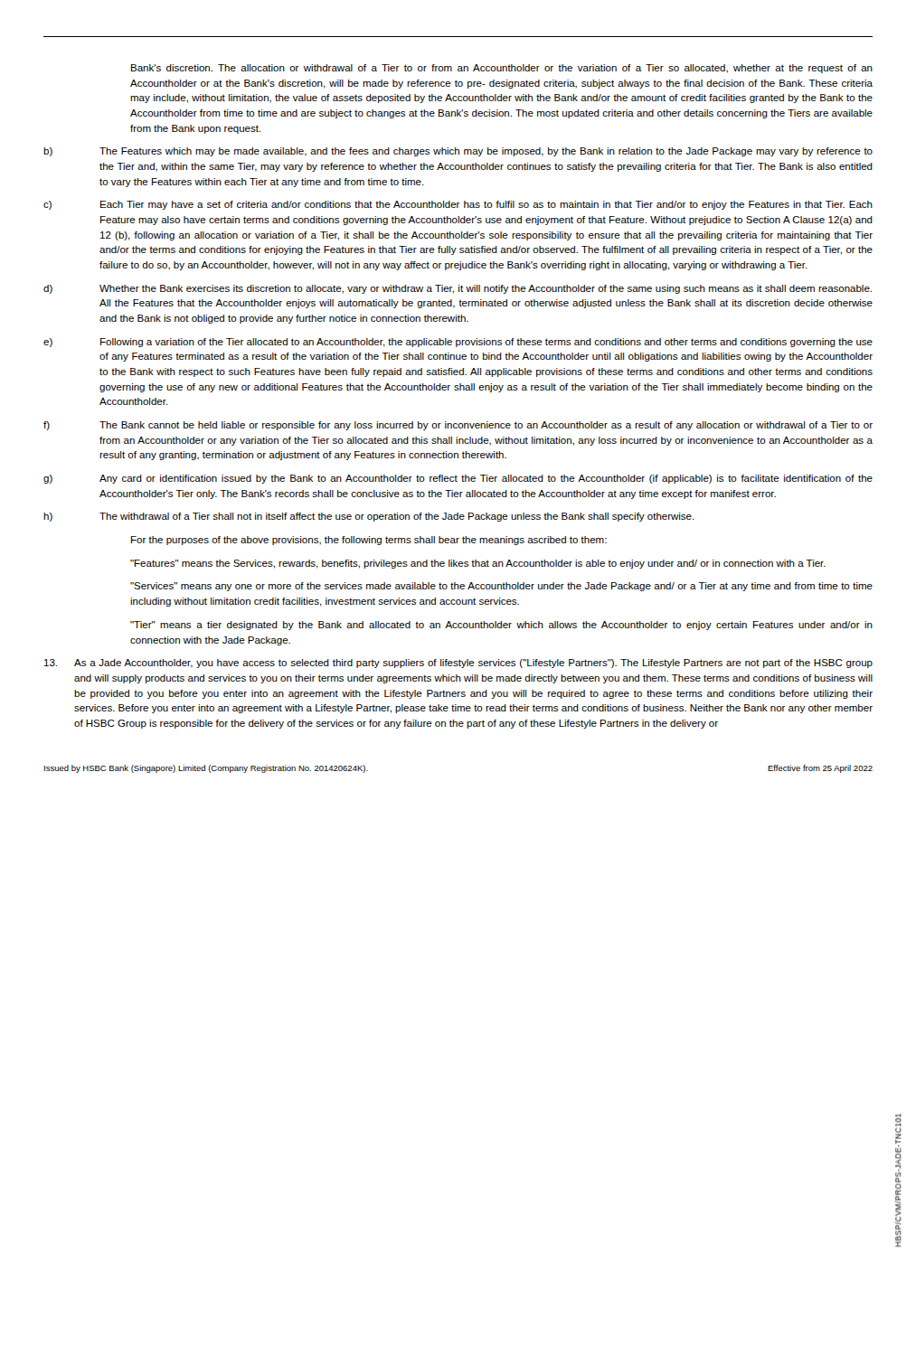Bank's discretion. The allocation or withdrawal of a Tier to or from an Accountholder or the variation of a Tier so allocated, whether at the request of an Accountholder or at the Bank's discretion, will be made by reference to pre- designated criteria, subject always to the final decision of the Bank. These criteria may include, without limitation, the value of assets deposited by the Accountholder with the Bank and/or the amount of credit facilities granted by the Bank to the Accountholder from time to time and are subject to changes at the Bank's decision. The most updated criteria and other details concerning the Tiers are available from the Bank upon request.
b) The Features which may be made available, and the fees and charges which may be imposed, by the Bank in relation to the Jade Package may vary by reference to the Tier and, within the same Tier, may vary by reference to whether the Accountholder continues to satisfy the prevailing criteria for that Tier. The Bank is also entitled to vary the Features within each Tier at any time and from time to time.
c) Each Tier may have a set of criteria and/or conditions that the Accountholder has to fulfil so as to maintain in that Tier and/or to enjoy the Features in that Tier. Each Feature may also have certain terms and conditions governing the Accountholder's use and enjoyment of that Feature. Without prejudice to Section A Clause 12(a) and 12 (b), following an allocation or variation of a Tier, it shall be the Accountholder's sole responsibility to ensure that all the prevailing criteria for maintaining that Tier and/or the terms and conditions for enjoying the Features in that Tier are fully satisfied and/or observed. The fulfilment of all prevailing criteria in respect of a Tier, or the failure to do so, by an Accountholder, however, will not in any way affect or prejudice the Bank's overriding right in allocating, varying or withdrawing a Tier.
d) Whether the Bank exercises its discretion to allocate, vary or withdraw a Tier, it will notify the Accountholder of the same using such means as it shall deem reasonable. All the Features that the Accountholder enjoys will automatically be granted, terminated or otherwise adjusted unless the Bank shall at its discretion decide otherwise and the Bank is not obliged to provide any further notice in connection therewith.
e) Following a variation of the Tier allocated to an Accountholder, the applicable provisions of these terms and conditions and other terms and conditions governing the use of any Features terminated as a result of the variation of the Tier shall continue to bind the Accountholder until all obligations and liabilities owing by the Accountholder to the Bank with respect to such Features have been fully repaid and satisfied. All applicable provisions of these terms and conditions and other terms and conditions governing the use of any new or additional Features that the Accountholder shall enjoy as a result of the variation of the Tier shall immediately become binding on the Accountholder.
f) The Bank cannot be held liable or responsible for any loss incurred by or inconvenience to an Accountholder as a result of any allocation or withdrawal of a Tier to or from an Accountholder or any variation of the Tier so allocated and this shall include, without limitation, any loss incurred by or inconvenience to an Accountholder as a result of any granting, termination or adjustment of any Features in connection therewith.
g) Any card or identification issued by the Bank to an Accountholder to reflect the Tier allocated to the Accountholder (if applicable) is to facilitate identification of the Accountholder's Tier only. The Bank's records shall be conclusive as to the Tier allocated to the Accountholder at any time except for manifest error.
h) The withdrawal of a Tier shall not in itself affect the use or operation of the Jade Package unless the Bank shall specify otherwise.
For the purposes of the above provisions, the following terms shall bear the meanings ascribed to them:
"Features" means the Services, rewards, benefits, privileges and the likes that an Accountholder is able to enjoy under and/ or in connection with a Tier.
"Services" means any one or more of the services made available to the Accountholder under the Jade Package and/ or a Tier at any time and from time to time including without limitation credit facilities, investment services and account services.
"Tier" means a tier designated by the Bank and allocated to an Accountholder which allows the Accountholder to enjoy certain Features under and/or in connection with the Jade Package.
13. As a Jade Accountholder, you have access to selected third party suppliers of lifestyle services ("Lifestyle Partners"). The Lifestyle Partners are not part of the HSBC group and will supply products and services to you on their terms under agreements which will be made directly between you and them. These terms and conditions of business will be provided to you before you enter into an agreement with the Lifestyle Partners and you will be required to agree to these terms and conditions before utilizing their services. Before you enter into an agreement with a Lifestyle Partner, please take time to read their terms and conditions of business. Neither the Bank nor any other member of HSBC Group is responsible for the delivery of the services or for any failure on the part of any of these Lifestyle Partners in the delivery or
HBSP/CVM/PROPS-JADE-TNC101
Issued by HSBC Bank (Singapore) Limited (Company Registration No. 201420624K). Effective from 25 April 2022